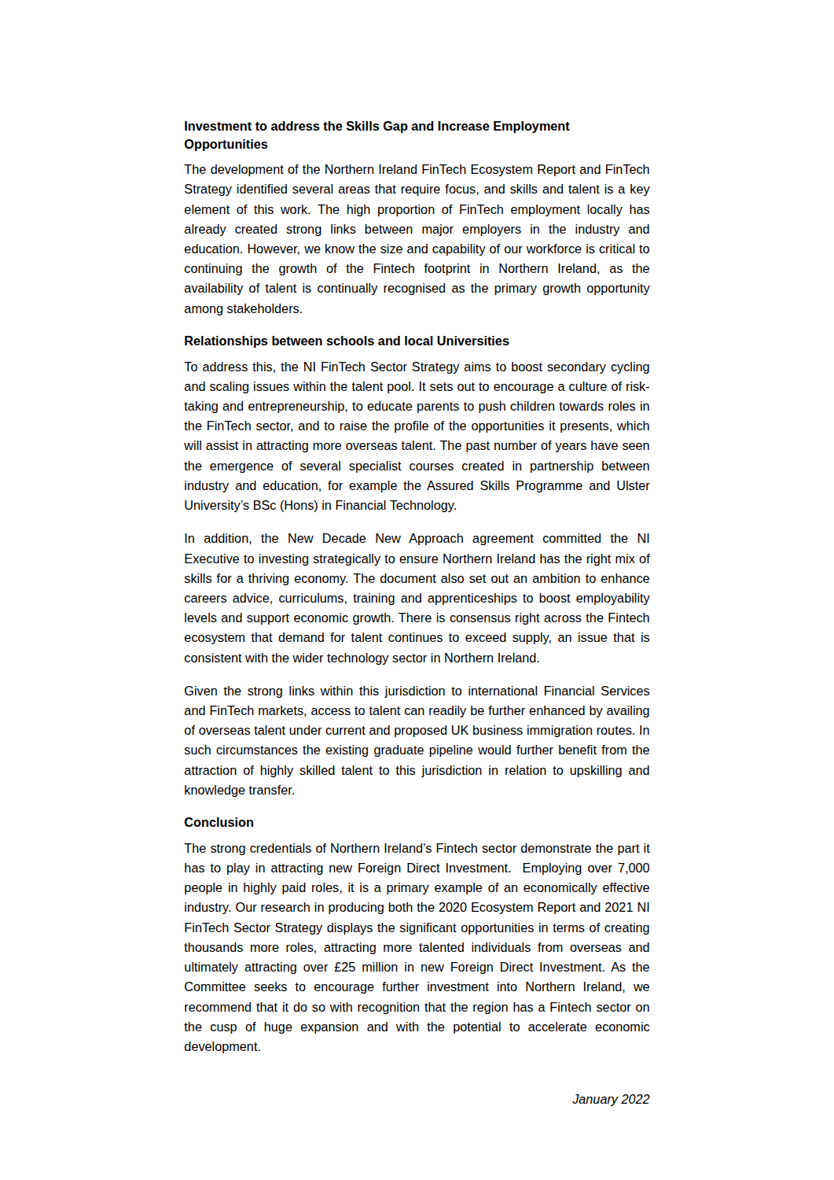Investment to address the Skills Gap and Increase Employment Opportunities
The development of the Northern Ireland FinTech Ecosystem Report and FinTech Strategy identified several areas that require focus, and skills and talent is a key element of this work. The high proportion of FinTech employment locally has already created strong links between major employers in the industry and education. However, we know the size and capability of our workforce is critical to continuing the growth of the Fintech footprint in Northern Ireland, as the availability of talent is continually recognised as the primary growth opportunity among stakeholders.
Relationships between schools and local Universities
To address this, the NI FinTech Sector Strategy aims to boost secondary cycling and scaling issues within the talent pool. It sets out to encourage a culture of risk-taking and entrepreneurship, to educate parents to push children towards roles in the FinTech sector, and to raise the profile of the opportunities it presents, which will assist in attracting more overseas talent. The past number of years have seen the emergence of several specialist courses created in partnership between industry and education, for example the Assured Skills Programme and Ulster University’s BSc (Hons) in Financial Technology.
In addition, the New Decade New Approach agreement committed the NI Executive to investing strategically to ensure Northern Ireland has the right mix of skills for a thriving economy. The document also set out an ambition to enhance careers advice, curriculums, training and apprenticeships to boost employability levels and support economic growth. There is consensus right across the Fintech ecosystem that demand for talent continues to exceed supply, an issue that is consistent with the wider technology sector in Northern Ireland.
Given the strong links within this jurisdiction to international Financial Services and FinTech markets, access to talent can readily be further enhanced by availing of overseas talent under current and proposed UK business immigration routes. In such circumstances the existing graduate pipeline would further benefit from the attraction of highly skilled talent to this jurisdiction in relation to upskilling and knowledge transfer.
Conclusion
The strong credentials of Northern Ireland’s Fintech sector demonstrate the part it has to play in attracting new Foreign Direct Investment. Employing over 7,000 people in highly paid roles, it is a primary example of an economically effective industry. Our research in producing both the 2020 Ecosystem Report and 2021 NI FinTech Sector Strategy displays the significant opportunities in terms of creating thousands more roles, attracting more talented individuals from overseas and ultimately attracting over £25 million in new Foreign Direct Investment. As the Committee seeks to encourage further investment into Northern Ireland, we recommend that it do so with recognition that the region has a Fintech sector on the cusp of huge expansion and with the potential to accelerate economic development.
January 2022